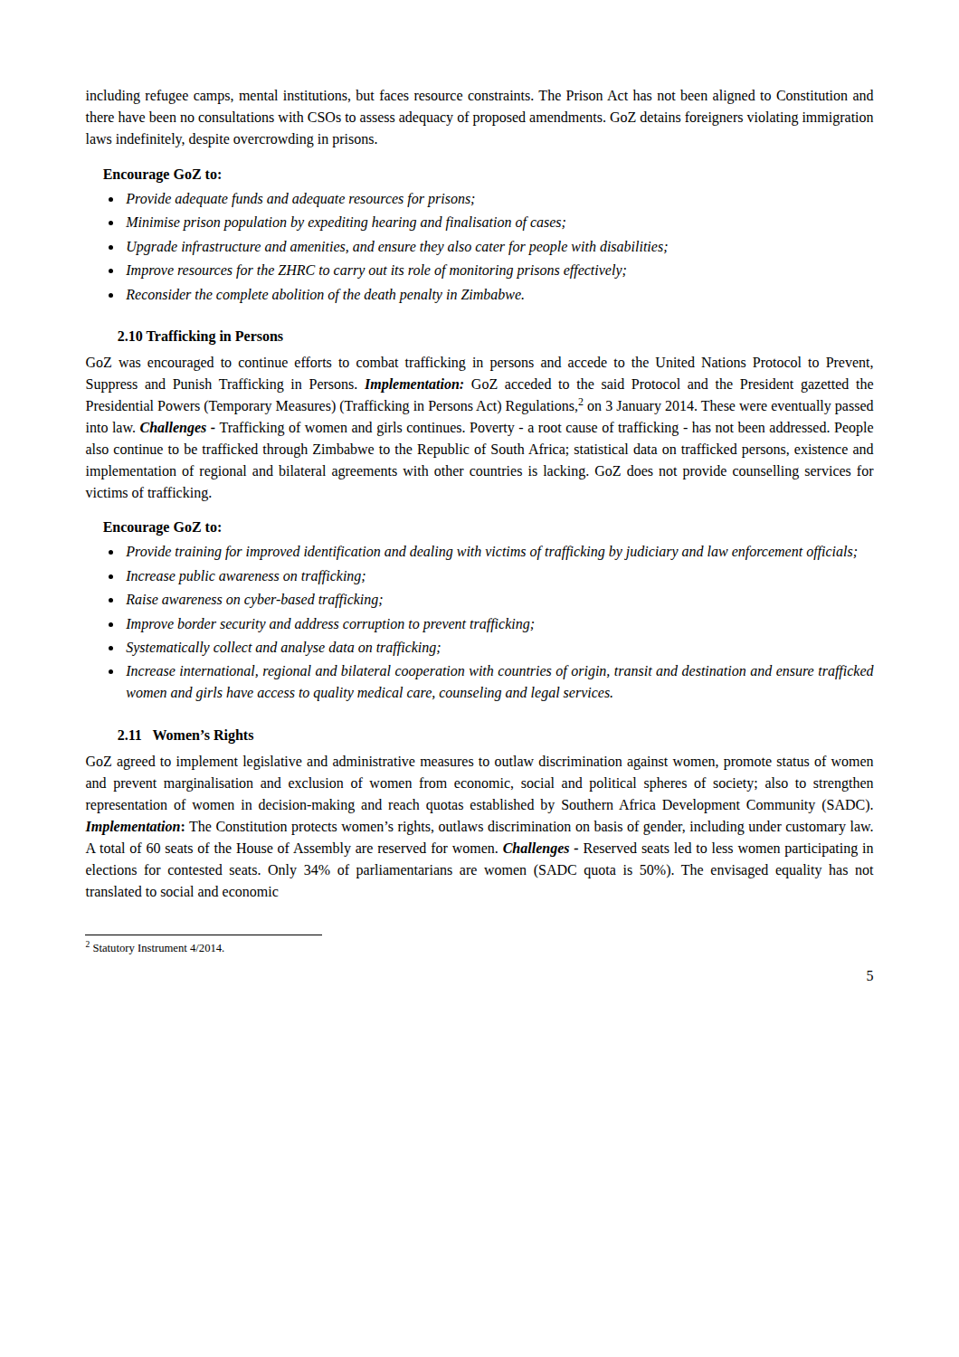including refugee camps, mental institutions, but faces resource constraints. The Prison Act has not been aligned to Constitution and there have been no consultations with CSOs to assess adequacy of proposed amendments. GoZ detains foreigners violating immigration laws indefinitely, despite overcrowding in prisons.
Encourage GoZ to:
Provide adequate funds and adequate resources for prisons;
Minimise prison population by expediting hearing and finalisation of cases;
Upgrade infrastructure and amenities, and ensure they also cater for people with disabilities;
Improve resources for the ZHRC to carry out its role of monitoring prisons effectively;
Reconsider the complete abolition of the death penalty in Zimbabwe.
2.10 Trafficking in Persons
GoZ was encouraged to continue efforts to combat trafficking in persons and accede to the United Nations Protocol to Prevent, Suppress and Punish Trafficking in Persons. Implementation: GoZ acceded to the said Protocol and the President gazetted the Presidential Powers (Temporary Measures) (Trafficking in Persons Act) Regulations,2 on 3 January 2014. These were eventually passed into law. Challenges - Trafficking of women and girls continues. Poverty - a root cause of trafficking - has not been addressed. People also continue to be trafficked through Zimbabwe to the Republic of South Africa; statistical data on trafficked persons, existence and implementation of regional and bilateral agreements with other countries is lacking. GoZ does not provide counselling services for victims of trafficking.
Encourage GoZ to:
Provide training for improved identification and dealing with victims of trafficking by judiciary and law enforcement officials;
Increase public awareness on trafficking;
Raise awareness on cyber-based trafficking;
Improve border security and address corruption to prevent trafficking;
Systematically collect and analyse data on trafficking;
Increase international, regional and bilateral cooperation with countries of origin, transit and destination and ensure trafficked women and girls have access to quality medical care, counseling and legal services.
2.11 Women’s Rights
GoZ agreed to implement legislative and administrative measures to outlaw discrimination against women, promote status of women and prevent marginalisation and exclusion of women from economic, social and political spheres of society; also to strengthen representation of women in decision-making and reach quotas established by Southern Africa Development Community (SADC). Implementation: The Constitution protects women’s rights, outlaws discrimination on basis of gender, including under customary law. A total of 60 seats of the House of Assembly are reserved for women. Challenges - Reserved seats led to less women participating in elections for contested seats. Only 34% of parliamentarians are women (SADC quota is 50%). The envisaged equality has not translated to social and economic
2 Statutory Instrument 4/2014.
5